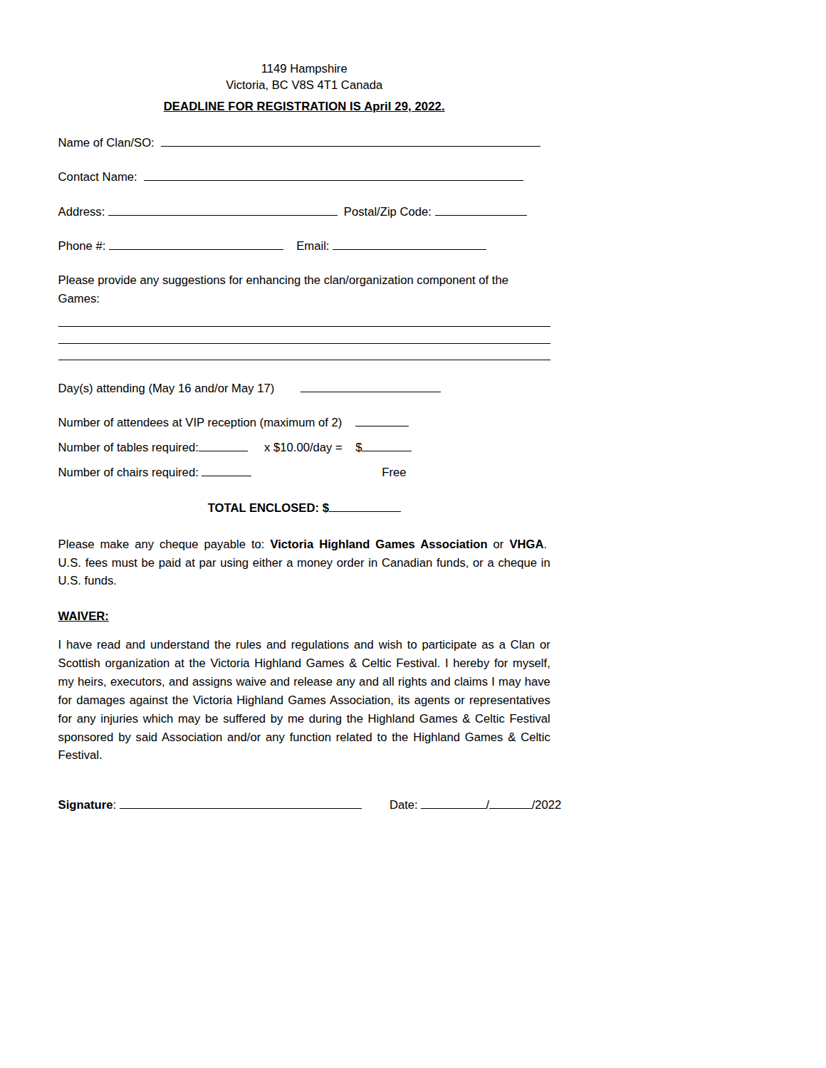1149 Hampshire
Victoria, BC V8S 4T1 Canada
DEADLINE FOR REGISTRATION IS April 29, 2022.
Name of Clan/SO:
Contact Name:
Address: Postal/Zip Code:
Phone #: Email:
Please provide any suggestions for enhancing the clan/organization component of the Games:
Day(s) attending (May 16 and/or May 17)
| Number of attendees at VIP reception (maximum of 2) | | |
| Number of tables required: x $10.00/day = | $ | |
| Number of chairs required: | Free | |
TOTAL ENCLOSED: $
Please make any cheque payable to: Victoria Highland Games Association or VHGA. U.S. fees must be paid at par using either a money order in Canadian funds, or a cheque in U.S. funds.
WAIVER:
I have read and understand the rules and regulations and wish to participate as a Clan or Scottish organization at the Victoria Highland Games & Celtic Festival. I hereby for myself, my heirs, executors, and assigns waive and release any and all rights and claims I may have for damages against the Victoria Highland Games Association, its agents or representatives for any injuries which may be suffered by me during the Highland Games & Celtic Festival sponsored by said Association and/or any function related to the Highland Games & Celtic Festival.
Signature:
Date: / /2022